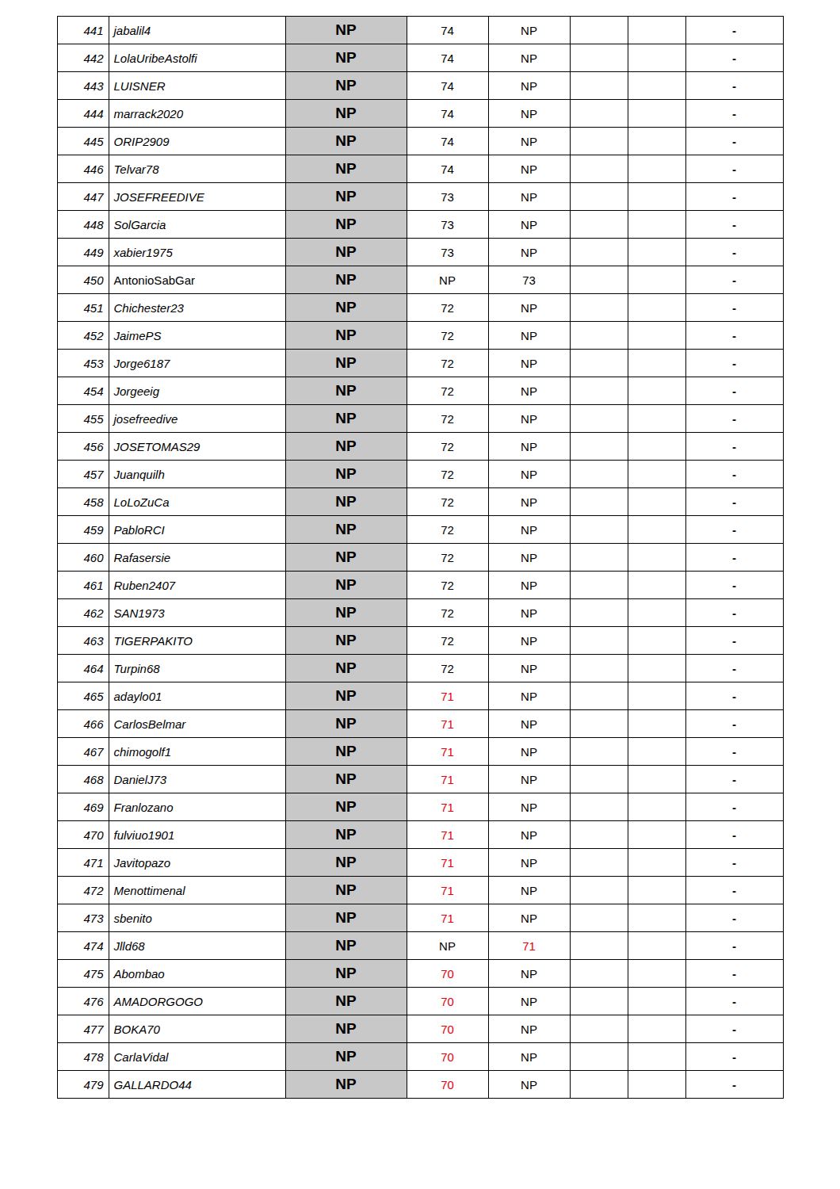| 441 | jabalil4 | NP | 74 | NP | | | - |
| 442 | LolaUribeAstolfi | NP | 74 | NP | | | - |
| 443 | LUISNER | NP | 74 | NP | | | - |
| 444 | marrack2020 | NP | 74 | NP | | | - |
| 445 | ORIP2909 | NP | 74 | NP | | | - |
| 446 | Telvar78 | NP | 74 | NP | | | - |
| 447 | JOSEFREEDIVE | NP | 73 | NP | | | - |
| 448 | SolGarcia | NP | 73 | NP | | | - |
| 449 | xabier1975 | NP | 73 | NP | | | - |
| 450 | AntonioSabGar | NP | NP | 73 | | | - |
| 451 | Chichester23 | NP | 72 | NP | | | - |
| 452 | JaimePS | NP | 72 | NP | | | - |
| 453 | Jorge6187 | NP | 72 | NP | | | - |
| 454 | Jorgeeig | NP | 72 | NP | | | - |
| 455 | josefreedive | NP | 72 | NP | | | - |
| 456 | JOSETOMAS29 | NP | 72 | NP | | | - |
| 457 | Juanquilh | NP | 72 | NP | | | - |
| 458 | LoLoZuCa | NP | 72 | NP | | | - |
| 459 | PabloRCI | NP | 72 | NP | | | - |
| 460 | Rafasersie | NP | 72 | NP | | | - |
| 461 | Ruben2407 | NP | 72 | NP | | | - |
| 462 | SAN1973 | NP | 72 | NP | | | - |
| 463 | TIGERPAKITO | NP | 72 | NP | | | - |
| 464 | Turpin68 | NP | 72 | NP | | | - |
| 465 | adaylo01 | NP | 71 | NP | | | - |
| 466 | CarlosBelmar | NP | 71 | NP | | | - |
| 467 | chimogolf1 | NP | 71 | NP | | | - |
| 468 | DanielJ73 | NP | 71 | NP | | | - |
| 469 | Franlozano | NP | 71 | NP | | | - |
| 470 | fulviuo1901 | NP | 71 | NP | | | - |
| 471 | Javitopazo | NP | 71 | NP | | | - |
| 472 | Menottimenal | NP | 71 | NP | | | - |
| 473 | sbenito | NP | 71 | NP | | | - |
| 474 | Jlld68 | NP | NP | 71 | | | - |
| 475 | Abombao | NP | 70 | NP | | | - |
| 476 | AMADORGOGO | NP | 70 | NP | | | - |
| 477 | BOKA70 | NP | 70 | NP | | | - |
| 478 | CarlaVidal | NP | 70 | NP | | | - |
| 479 | GALLARDO44 | NP | 70 | NP | | | - |